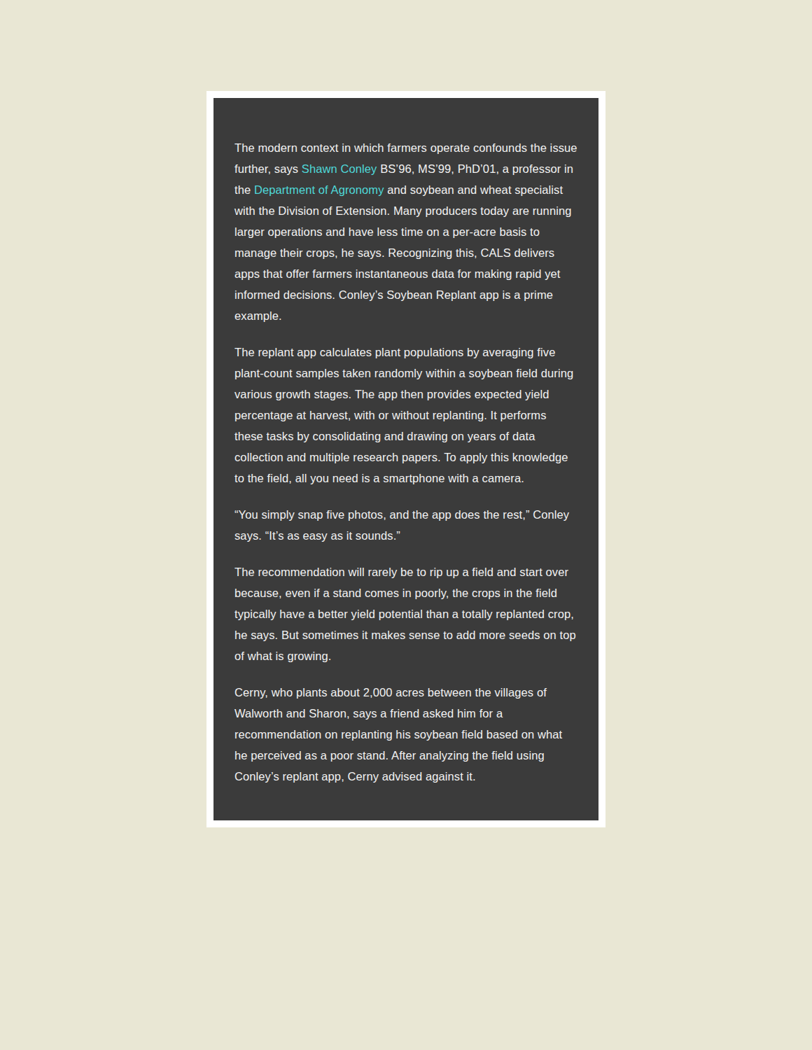The modern context in which farmers operate confounds the issue further, says Shawn Conley BS’96, MS’99, PhD’01, a professor in the Department of Agronomy and soybean and wheat specialist with the Division of Extension. Many producers today are running larger operations and have less time on a per-acre basis to manage their crops, he says. Recognizing this, CALS delivers apps that offer farmers instantaneous data for making rapid yet informed decisions. Conley’s Soybean Replant app is a prime example.
The replant app calculates plant populations by averaging five plant-count samples taken randomly within a soybean field during various growth stages. The app then provides expected yield percentage at harvest, with or without replanting. It performs these tasks by consolidating and drawing on years of data collection and multiple research papers. To apply this knowledge to the field, all you need is a smartphone with a camera.
“You simply snap five photos, and the app does the rest,” Conley says. “It’s as easy as it sounds.”
The recommendation will rarely be to rip up a field and start over because, even if a stand comes in poorly, the crops in the field typically have a better yield potential than a totally replanted crop, he says. But sometimes it makes sense to add more seeds on top of what is growing.
Cerny, who plants about 2,000 acres between the villages of Walworth and Sharon, says a friend asked him for a recommendation on replanting his soybean field based on what he perceived as a poor stand. After analyzing the field using Conley’s replant app, Cerny advised against it.